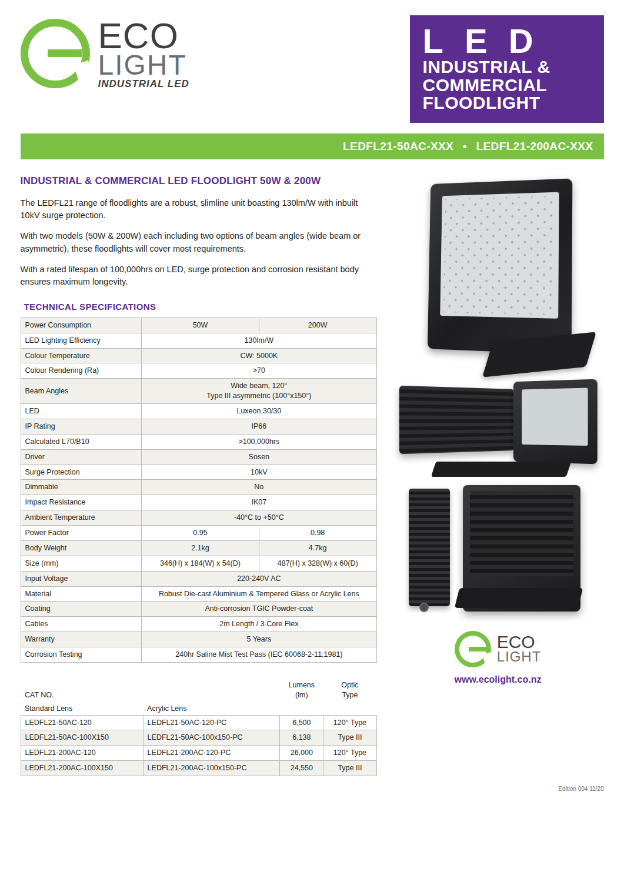ECO
LIGHT
INDUSTRIAL LED
L E D
INDUSTRIAL &
COMMERCIAL
FLOODLIGHT
LEDFL21-50AC-XXX • LEDFL21-200AC-XXX
INDUSTRIAL & COMMERCIAL LED FLOODLIGHT 50W & 200W
The LEDFL21 range of floodlights are a robust, slimline unit boasting 130lm/W with inbuilt 10kV surge protection.
With two models (50W & 200W) each including two options of beam angles (wide beam or asymmetric), these floodlights will cover most requirements.
With a rated lifespan of 100,000hrs on LED, surge protection and corrosion resistant body ensures maximum longevity.
TECHNICAL SPECIFICATIONS
| Power Consumption | 50W | 200W |
| LED Lighting Efficiency | 130lm/W |
| Colour Temperature | CW: 5000K |
| Colour Rendering (Ra) | >70 |
| Beam Angles | Wide beam, 120° Type III asymmetric (100°x150°) |
| LED | Luxeon 30/30 |
| IP Rating | IP66 |
| Calculated L70/B10 | >100,000hrs |
| Driver | Sosen |
| Surge Protection | 10kV |
| Dimmable | No |
| Impact Resistance | IK07 |
| Ambient Temperature | -40°C to +50°C |
| Power Factor | 0.95 | 0.98 |
| Body Weight | 2.1kg | 4.7kg |
| Size (mm) | 346(H) x 184(W) x 54(D) | 487(H) x 328(W) x 60(D) |
| Input Voltage | 220-240V AC |
| Material | Robust Die-cast Aluminium & Tempered Glass or Acrylic Lens |
| Coating | Anti-corrosion TGIC Powder-coat |
| Cables | 2m Length / 3 Core Flex |
| Warranty | 5 Years |
| Corrosion Testing | 240hr Saline Mist Test Pass (IEC 60068-2-11:1981) |
| CAT NO. | Lumens (lm) | Optic Type |
| --- | --- | --- |
| Standard Lens | Acrylic Lens | | |
| LEDFL21-50AC-120 | LEDFL21-50AC-120-PC | 6,500 | 120° Type |
| LEDFL21-50AC-100X150 | LEDFL21-50AC-100x150-PC | 6,138 | Type III |
| LEDFL21-200AC-120 | LEDFL21-200AC-120-PC | 26,000 | 120° Type |
| LEDFL21-200AC-100X150 | LEDFL21-200AC-100x150-PC | 24,550 | Type III |
ECO
LIGHT
www.ecolight.co.nz
Edition 004 11/20